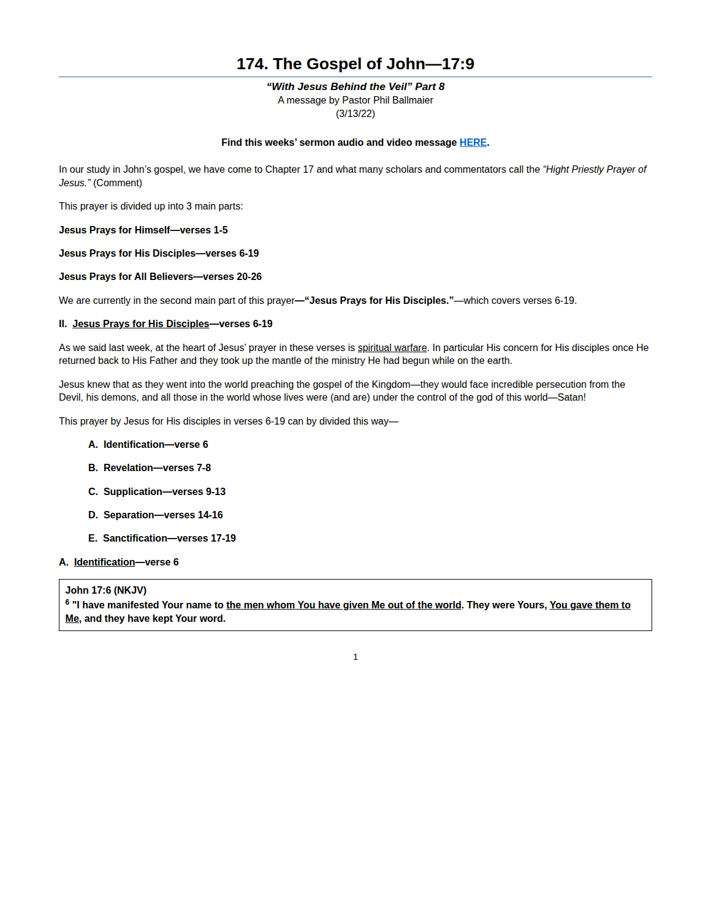174. The Gospel of John—17:9
“With Jesus Behind the Veil” Part 8 A message by Pastor Phil Ballmaier (3/13/22)
Find this weeks’ sermon audio and video message HERE.
In our study in John’s gospel, we have come to Chapter 17 and what many scholars and commentators call the “Hight Priestly Prayer of Jesus.” (Comment)
This prayer is divided up into 3 main parts:
Jesus Prays for Himself—verses 1-5
Jesus Prays for His Disciples—verses 6-19
Jesus Prays for All Believers—verses 20-26
We are currently in the second main part of this prayer—“Jesus Prays for His Disciples.”—which covers verses 6-19.
II. Jesus Prays for His Disciples—verses 6-19
As we said last week, at the heart of Jesus’ prayer in these verses is spiritual warfare. In particular His concern for His disciples once He returned back to His Father and they took up the mantle of the ministry He had begun while on the earth.
Jesus knew that as they went into the world preaching the gospel of the Kingdom—they would face incredible persecution from the Devil, his demons, and all those in the world whose lives were (and are) under the control of the god of this world—Satan!
This prayer by Jesus for His disciples in verses 6-19 can by divided this way—
A. Identification—verse 6
B. Revelation—verses 7-8
C. Supplication—verses 9-13
D. Separation—verses 14-16
E. Sanctification—verses 17-19
A. Identification—verse 6
John 17:6 (NKJV)
6 "I have manifested Your name to the men whom You have given Me out of the world. They were Yours, You gave them to Me, and they have kept Your word.
1